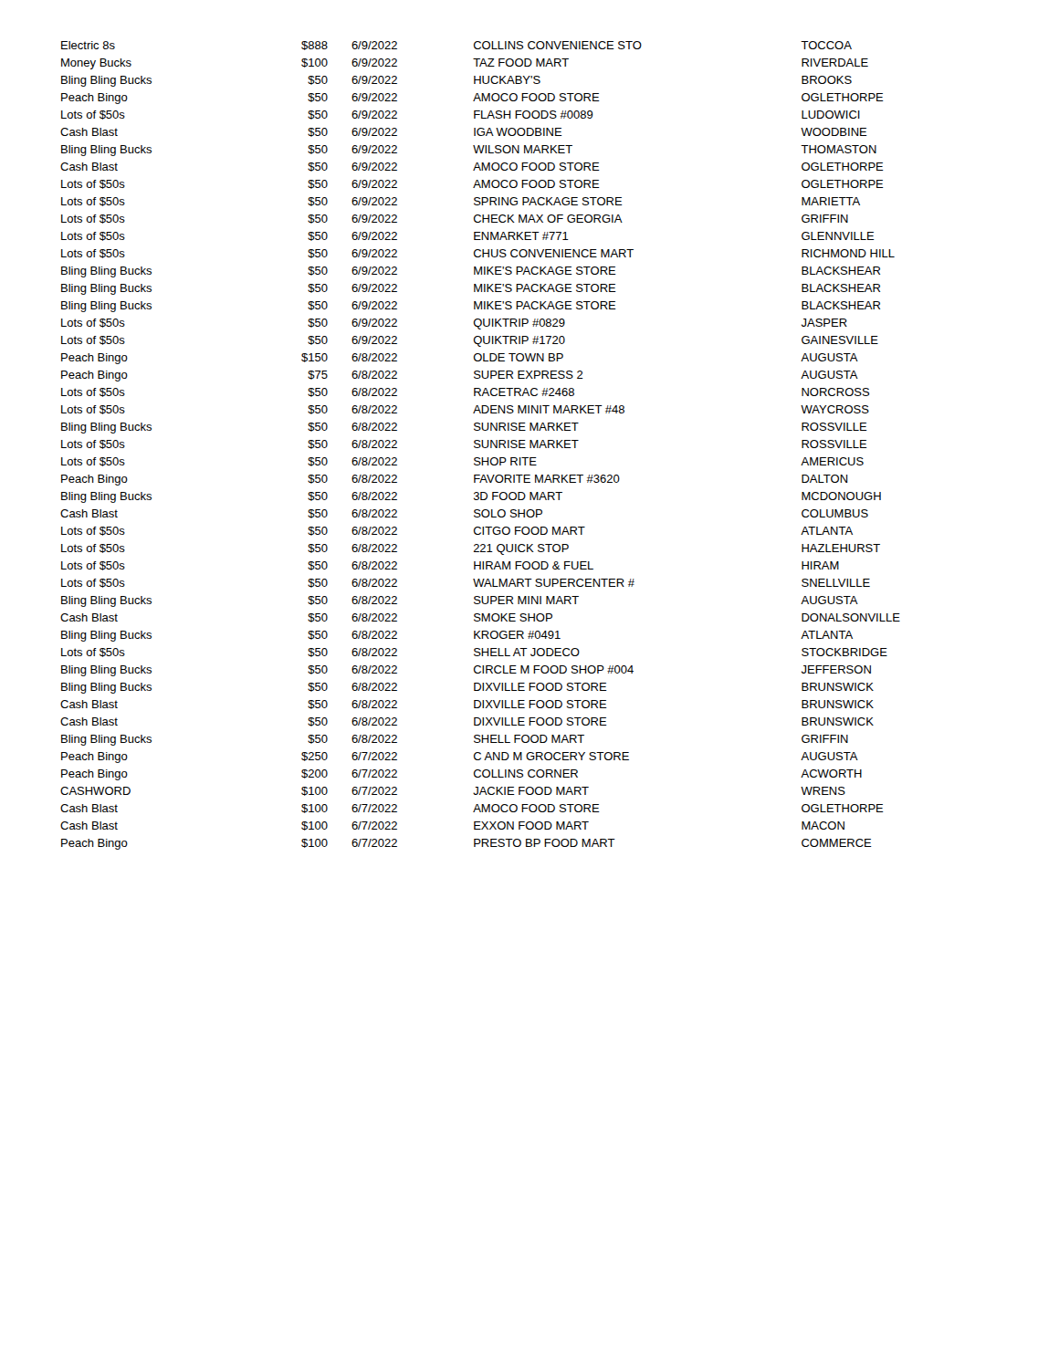| Electric 8s | $888 | 6/9/2022 | COLLINS CONVENIENCE STO | TOCCOA |
| Money Bucks | $100 | 6/9/2022 | TAZ FOOD MART | RIVERDALE |
| Bling Bling Bucks | $50 | 6/9/2022 | HUCKABY'S | BROOKS |
| Peach Bingo | $50 | 6/9/2022 | AMOCO FOOD STORE | OGLETHORPE |
| Lots of $50s | $50 | 6/9/2022 | FLASH FOODS #0089 | LUDOWICI |
| Cash Blast | $50 | 6/9/2022 | IGA WOODBINE | WOODBINE |
| Bling Bling Bucks | $50 | 6/9/2022 | WILSON MARKET | THOMASTON |
| Cash Blast | $50 | 6/9/2022 | AMOCO FOOD STORE | OGLETHORPE |
| Lots of $50s | $50 | 6/9/2022 | AMOCO FOOD STORE | OGLETHORPE |
| Lots of $50s | $50 | 6/9/2022 | SPRING PACKAGE STORE | MARIETTA |
| Lots of $50s | $50 | 6/9/2022 | CHECK MAX OF GEORGIA | GRIFFIN |
| Lots of $50s | $50 | 6/9/2022 | ENMARKET #771 | GLENNVILLE |
| Lots of $50s | $50 | 6/9/2022 | CHUS CONVENIENCE MART | RICHMOND HILL |
| Bling Bling Bucks | $50 | 6/9/2022 | MIKE'S PACKAGE STORE | BLACKSHEAR |
| Bling Bling Bucks | $50 | 6/9/2022 | MIKE'S PACKAGE STORE | BLACKSHEAR |
| Bling Bling Bucks | $50 | 6/9/2022 | MIKE'S PACKAGE STORE | BLACKSHEAR |
| Lots of $50s | $50 | 6/9/2022 | QUIKTRIP #0829 | JASPER |
| Lots of $50s | $50 | 6/9/2022 | QUIKTRIP #1720 | GAINESVILLE |
| Peach Bingo | $150 | 6/8/2022 | OLDE TOWN BP | AUGUSTA |
| Peach Bingo | $75 | 6/8/2022 | SUPER EXPRESS 2 | AUGUSTA |
| Lots of $50s | $50 | 6/8/2022 | RACETRAC #2468 | NORCROSS |
| Lots of $50s | $50 | 6/8/2022 | ADENS MINIT MARKET #48 | WAYCROSS |
| Bling Bling Bucks | $50 | 6/8/2022 | SUNRISE MARKET | ROSSVILLE |
| Lots of $50s | $50 | 6/8/2022 | SUNRISE MARKET | ROSSVILLE |
| Lots of $50s | $50 | 6/8/2022 | SHOP RITE | AMERICUS |
| Peach Bingo | $50 | 6/8/2022 | FAVORITE MARKET #3620 | DALTON |
| Bling Bling Bucks | $50 | 6/8/2022 | 3D FOOD MART | MCDONOUGH |
| Cash Blast | $50 | 6/8/2022 | SOLO SHOP | COLUMBUS |
| Lots of $50s | $50 | 6/8/2022 | CITGO FOOD MART | ATLANTA |
| Lots of $50s | $50 | 6/8/2022 | 221 QUICK STOP | HAZLEHURST |
| Lots of $50s | $50 | 6/8/2022 | HIRAM FOOD & FUEL | HIRAM |
| Lots of $50s | $50 | 6/8/2022 | WALMART SUPERCENTER # | SNELLVILLE |
| Bling Bling Bucks | $50 | 6/8/2022 | SUPER MINI MART | AUGUSTA |
| Cash Blast | $50 | 6/8/2022 | SMOKE SHOP | DONALSONVILLE |
| Bling Bling Bucks | $50 | 6/8/2022 | KROGER #0491 | ATLANTA |
| Lots of $50s | $50 | 6/8/2022 | SHELL AT JODECO | STOCKBRIDGE |
| Bling Bling Bucks | $50 | 6/8/2022 | CIRCLE M FOOD SHOP #004 | JEFFERSON |
| Bling Bling Bucks | $50 | 6/8/2022 | DIXVILLE FOOD STORE | BRUNSWICK |
| Cash Blast | $50 | 6/8/2022 | DIXVILLE FOOD STORE | BRUNSWICK |
| Cash Blast | $50 | 6/8/2022 | DIXVILLE FOOD STORE | BRUNSWICK |
| Bling Bling Bucks | $50 | 6/8/2022 | SHELL FOOD MART | GRIFFIN |
| Peach Bingo | $250 | 6/7/2022 | C AND M GROCERY STORE | AUGUSTA |
| Peach Bingo | $200 | 6/7/2022 | COLLINS CORNER | ACWORTH |
| CASHWORD | $100 | 6/7/2022 | JACKIE FOOD MART | WRENS |
| Cash Blast | $100 | 6/7/2022 | AMOCO FOOD STORE | OGLETHORPE |
| Cash Blast | $100 | 6/7/2022 | EXXON FOOD MART | MACON |
| Peach Bingo | $100 | 6/7/2022 | PRESTO BP FOOD MART | COMMERCE |